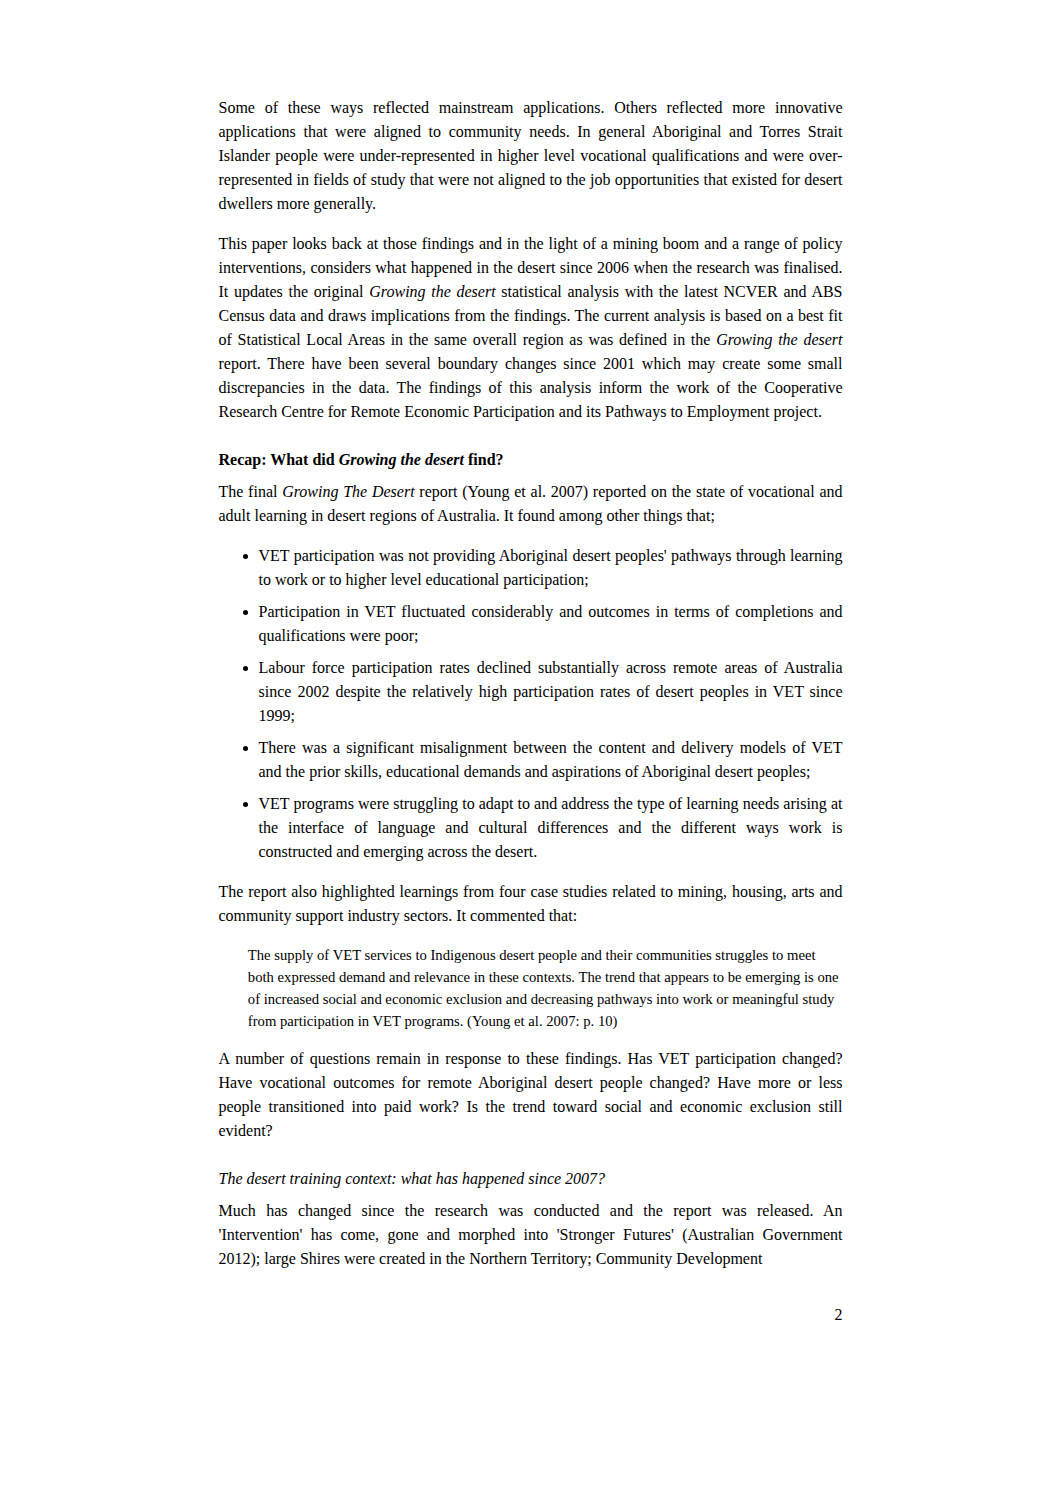Some of these ways reflected mainstream applications. Others reflected more innovative applications that were aligned to community needs. In general Aboriginal and Torres Strait Islander people were under-represented in higher level vocational qualifications and were over-represented in fields of study that were not aligned to the job opportunities that existed for desert dwellers more generally.
This paper looks back at those findings and in the light of a mining boom and a range of policy interventions, considers what happened in the desert since 2006 when the research was finalised. It updates the original Growing the desert statistical analysis with the latest NCVER and ABS Census data and draws implications from the findings. The current analysis is based on a best fit of Statistical Local Areas in the same overall region as was defined in the Growing the desert report. There have been several boundary changes since 2001 which may create some small discrepancies in the data. The findings of this analysis inform the work of the Cooperative Research Centre for Remote Economic Participation and its Pathways to Employment project.
Recap: What did Growing the desert find?
The final Growing The Desert report (Young et al. 2007) reported on the state of vocational and adult learning in desert regions of Australia. It found among other things that;
VET participation was not providing Aboriginal desert peoples' pathways through learning to work or to higher level educational participation;
Participation in VET fluctuated considerably and outcomes in terms of completions and qualifications were poor;
Labour force participation rates declined substantially across remote areas of Australia since 2002 despite the relatively high participation rates of desert peoples in VET since 1999;
There was a significant misalignment between the content and delivery models of VET and the prior skills, educational demands and aspirations of Aboriginal desert peoples;
VET programs were struggling to adapt to and address the type of learning needs arising at the interface of language and cultural differences and the different ways work is constructed and emerging across the desert.
The report also highlighted learnings from four case studies related to mining, housing, arts and community support industry sectors. It commented that:
The supply of VET services to Indigenous desert people and their communities struggles to meet both expressed demand and relevance in these contexts. The trend that appears to be emerging is one of increased social and economic exclusion and decreasing pathways into work or meaningful study from participation in VET programs. (Young et al. 2007: p. 10)
A number of questions remain in response to these findings. Has VET participation changed? Have vocational outcomes for remote Aboriginal desert people changed? Have more or less people transitioned into paid work? Is the trend toward social and economic exclusion still evident?
The desert training context: what has happened since 2007?
Much has changed since the research was conducted and the report was released. An 'Intervention' has come, gone and morphed into 'Stronger Futures' (Australian Government 2012); large Shires were created in the Northern Territory; Community Development
2